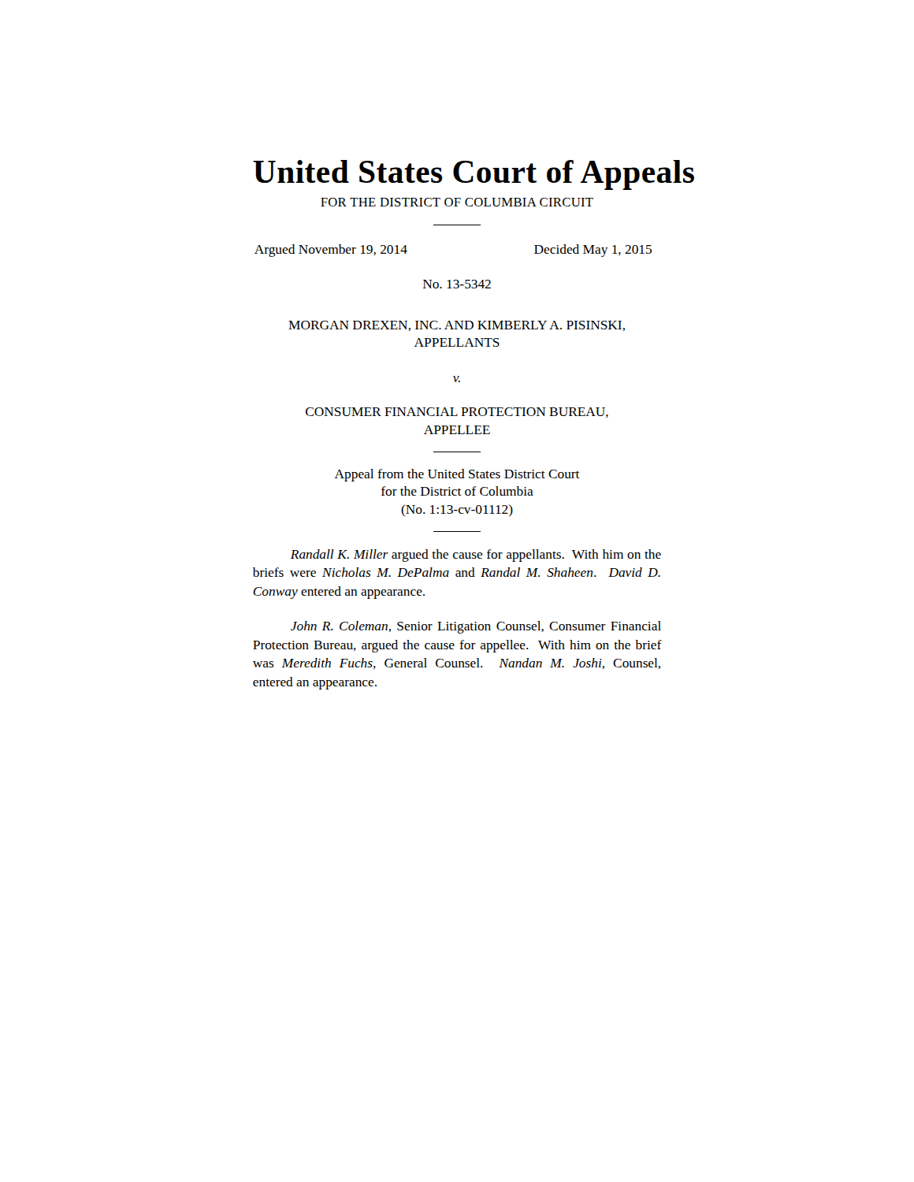United States Court of Appeals
FOR THE DISTRICT OF COLUMBIA CIRCUIT
Argued November 19, 2014 Decided May 1, 2015
No. 13-5342
MORGAN DREXEN, INC. AND KIMBERLY A. PISINSKI,
APPELLANTS
v.
CONSUMER FINANCIAL PROTECTION BUREAU,
APPELLEE
Appeal from the United States District Court
for the District of Columbia
(No. 1:13-cv-01112)
Randall K. Miller argued the cause for appellants. With him on the briefs were Nicholas M. DePalma and Randal M. Shaheen. David D. Conway entered an appearance.
John R. Coleman, Senior Litigation Counsel, Consumer Financial Protection Bureau, argued the cause for appellee. With him on the brief was Meredith Fuchs, General Counsel. Nandan M. Joshi, Counsel, entered an appearance.